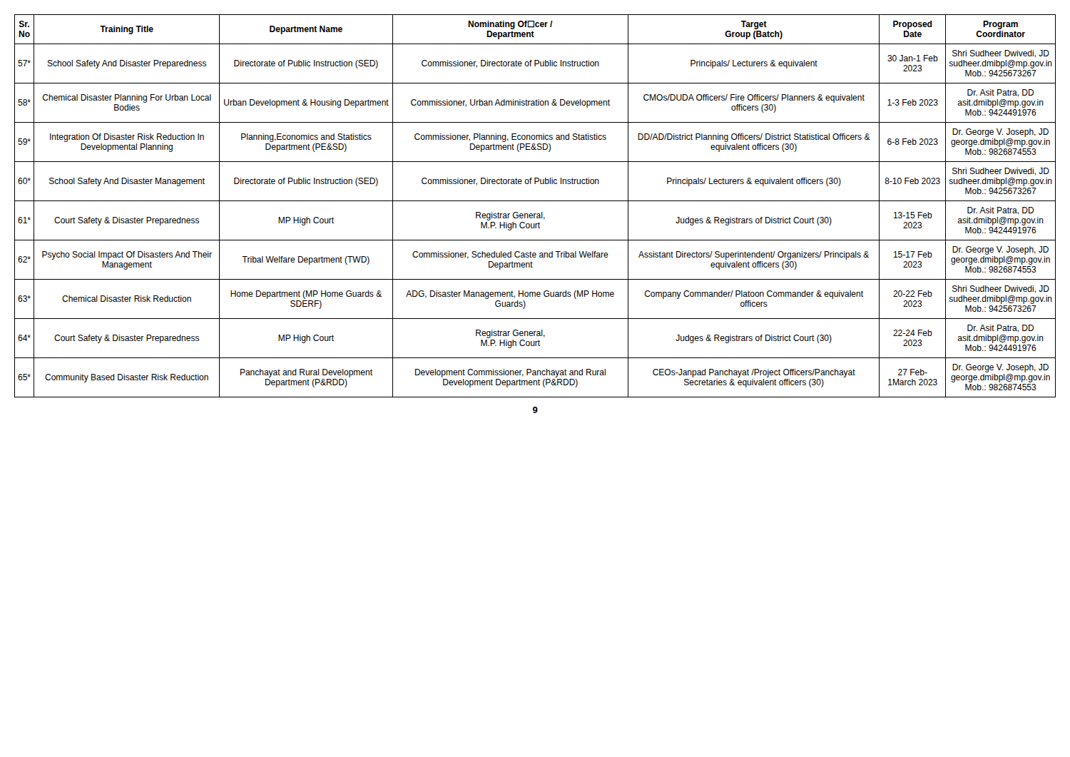| Sr. No | Training Title | Department Name | Nominating Of☐cer / Department | Target Group (Batch) | Proposed Date | Program Coordinator |
| --- | --- | --- | --- | --- | --- | --- |
| 57* | School Safety And Disaster Preparedness | Directorate of Public Instruction (SED) | Commissioner, Directorate of Public Instruction | Principals/ Lecturers & equivalent | 30 Jan-1 Feb 2023 | Shri Sudheer Dwivedi, JD sudheer.dmibpl@mp.gov.in Mob.: 9425673267 |
| 58* | Chemical Disaster Planning For Urban Local Bodies | Urban Development & Housing Department | Commissioner, Urban Administration & Development | CMOs/DUDA Officers/ Fire Officers/ Planners & equivalent officers (30) | 1-3 Feb 2023 | Dr. Asit Patra, DD asit.dmibpl@mp.gov.in Mob.: 9424491976 |
| 59* | Integration Of Disaster Risk Reduction In Developmental Planning | Planning,Economics and Statistics Department (PE&SD) | Commissioner, Planning, Economics and Statistics Department (PE&SD) | DD/AD/District Planning Officers/ District Statistical Officers & equivalent officers (30) | 6-8 Feb 2023 | Dr. George V. Joseph, JD george.dmibpl@mp.gov.in Mob.: 9826874553 |
| 60* | School Safety And Disaster Management | Directorate of Public Instruction (SED) | Commissioner, Directorate of Public Instruction | Principals/ Lecturers & equivalent officers (30) | 8-10 Feb 2023 | Shri Sudheer Dwivedi, JD sudheer.dmibpl@mp.gov.in Mob.: 9425673267 |
| 61* | Court Safety & Disaster Preparedness | MP High Court | Registrar General, M.P. High Court | Judges & Registrars of District Court (30) | 13-15 Feb 2023 | Dr. Asit Patra, DD asit.dmibpl@mp.gov.in Mob.: 9424491976 |
| 62* | Psycho Social Impact Of Disasters And Their Management | Tribal Welfare Department (TWD) | Commissioner, Scheduled Caste and Tribal Welfare Department | Assistant Directors/ Superintendent/ Organizers/ Principals & equivalent officers (30) | 15-17 Feb 2023 | Dr. George V. Joseph, JD george.dmibpl@mp.gov.in Mob.: 9826874553 |
| 63* | Chemical Disaster Risk Reduction | Home Department (MP Home Guards & SDERF) | ADG, Disaster Management, Home Guards (MP Home Guards) | Company Commander/ Platoon Commander & equivalent officers | 20-22 Feb 2023 | Shri Sudheer Dwivedi, JD sudheer.dmibpl@mp.gov.in Mob.: 9425673267 |
| 64* | Court Safety & Disaster Preparedness | MP High Court | Registrar General, M.P. High Court | Judges & Registrars of District Court (30) | 22-24 Feb 2023 | Dr. Asit Patra, DD asit.dmibpl@mp.gov.in Mob.: 9424491976 |
| 65* | Community Based Disaster Risk Reduction | Panchayat and Rural Development Department (P&RDD) | Development Commissioner, Panchayat and Rural Development Department (P&RDD) | CEOs-Janpad Panchayat /Project Officers/Panchayat Secretaries & equivalent officers (30) | 27 Feb- 1March 2023 | Dr. George V. Joseph, JD george.dmibpl@mp.gov.in Mob.: 9826874553 |
9